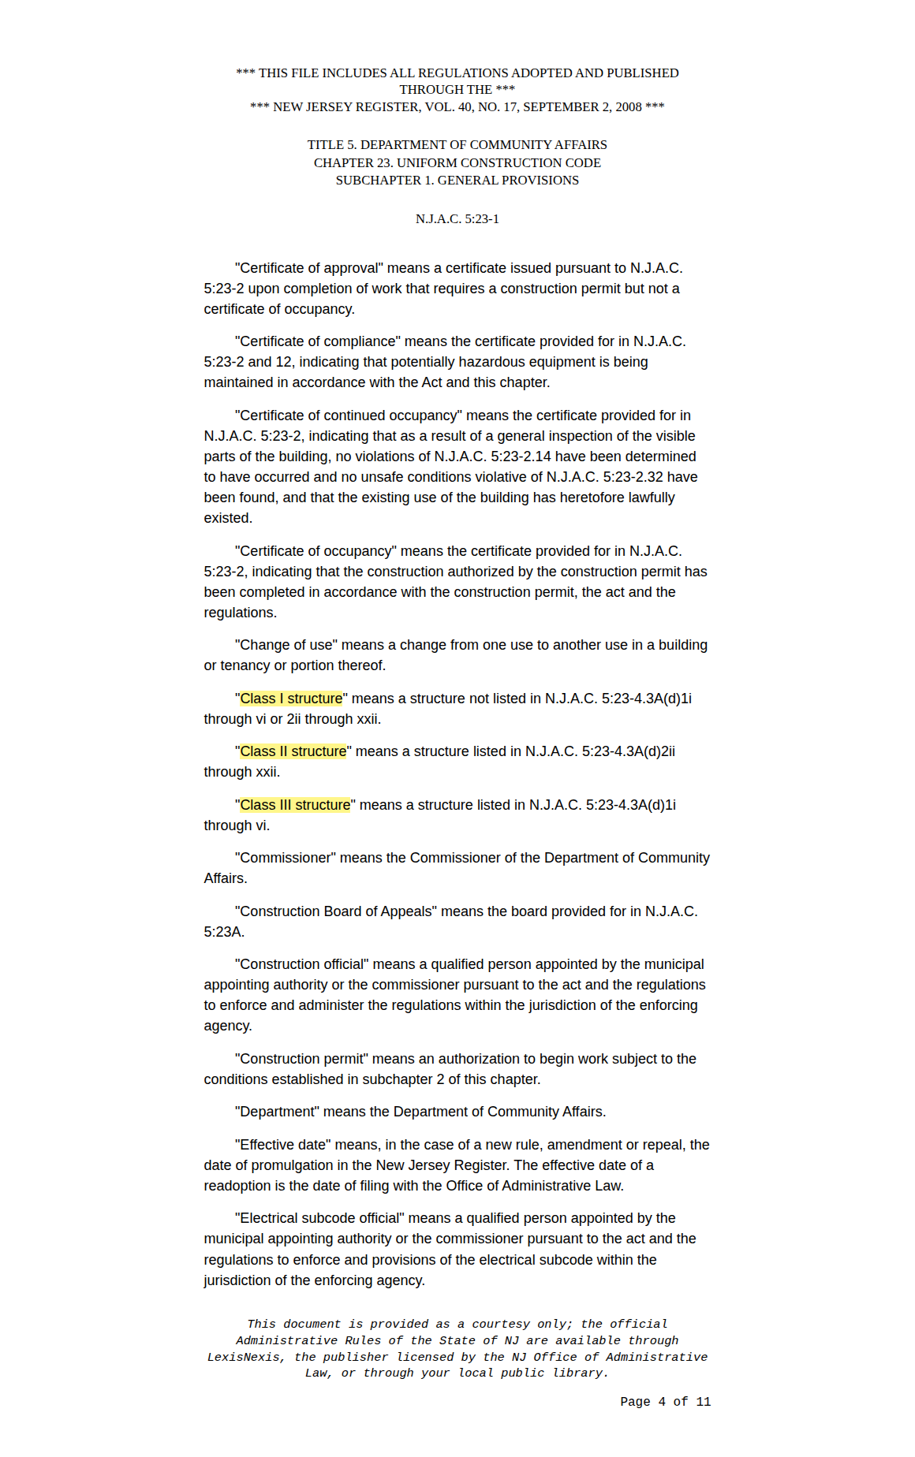*** THIS FILE INCLUDES ALL REGULATIONS ADOPTED AND PUBLISHED THROUGH THE ***
*** NEW JERSEY REGISTER, VOL. 40, NO. 17, SEPTEMBER 2, 2008 ***
TITLE 5. DEPARTMENT OF COMMUNITY AFFAIRS
CHAPTER 23. UNIFORM CONSTRUCTION CODE
SUBCHAPTER 1. GENERAL PROVISIONS
N.J.A.C. 5:23-1
"Certificate of approval" means a certificate issued pursuant to N.J.A.C. 5:23-2 upon completion of work that requires a construction permit but not a certificate of occupancy.
"Certificate of compliance" means the certificate provided for in N.J.A.C. 5:23-2 and 12, indicating that potentially hazardous equipment is being maintained in accordance with the Act and this chapter.
"Certificate of continued occupancy" means the certificate provided for in N.J.A.C. 5:23-2, indicating that as a result of a general inspection of the visible parts of the building, no violations of N.J.A.C. 5:23-2.14 have been determined to have occurred and no unsafe conditions violative of N.J.A.C. 5:23-2.32 have been found, and that the existing use of the building has heretofore lawfully existed.
"Certificate of occupancy" means the certificate provided for in N.J.A.C. 5:23-2, indicating that the construction authorized by the construction permit has been completed in accordance with the construction permit, the act and the regulations.
"Change of use" means a change from one use to another use in a building or tenancy or portion thereof.
"Class I structure" means a structure not listed in N.J.A.C. 5:23-4.3A(d)1i through vi or 2ii through xxii.
"Class II structure" means a structure listed in N.J.A.C. 5:23-4.3A(d)2ii through xxii.
"Class III structure" means a structure listed in N.J.A.C. 5:23-4.3A(d)1i through vi.
"Commissioner" means the Commissioner of the Department of Community Affairs.
"Construction Board of Appeals" means the board provided for in N.J.A.C. 5:23A.
"Construction official" means a qualified person appointed by the municipal appointing authority or the commissioner pursuant to the act and the regulations to enforce and administer the regulations within the jurisdiction of the enforcing agency.
"Construction permit" means an authorization to begin work subject to the conditions established in subchapter 2 of this chapter.
"Department" means the Department of Community Affairs.
"Effective date" means, in the case of a new rule, amendment or repeal, the date of promulgation in the New Jersey Register. The effective date of a readoption is the date of filing with the Office of Administrative Law.
"Electrical subcode official" means a qualified person appointed by the municipal appointing authority or the commissioner pursuant to the act and the regulations to enforce and provisions of the electrical subcode within the jurisdiction of the enforcing agency.
This document is provided as a courtesy only; the official
Administrative Rules of the State of NJ are available through
LexisNexis, the publisher licensed by the NJ Office of Administrative
Law, or through your local public library.
Page 4 of 11